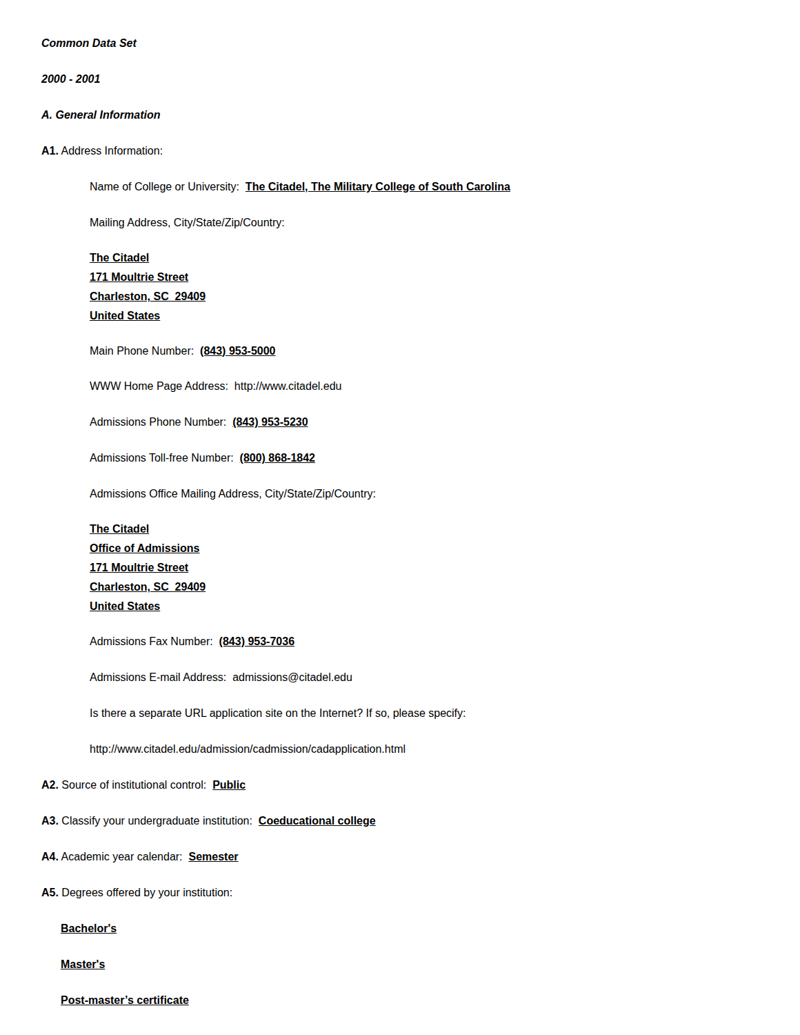Common Data Set
2000 - 2001
A. General Information
A1. Address Information:
Name of College or University: The Citadel, The Military College of South Carolina
Mailing Address, City/State/Zip/Country:
The Citadel 171 Moultrie Street Charleston, SC 29409 United States
Main Phone Number: (843) 953-5000
WWW Home Page Address: http://www.citadel.edu
Admissions Phone Number: (843) 953-5230
Admissions Toll-free Number: (800) 868-1842
Admissions Office Mailing Address, City/State/Zip/Country:
The Citadel Office of Admissions 171 Moultrie Street Charleston, SC 29409 United States
Admissions Fax Number: (843) 953-7036
Admissions E-mail Address: admissions@citadel.edu
Is there a separate URL application site on the Internet? If so, please specify:
http://www.citadel.edu/admission/cadmission/cadapplication.html
A2. Source of institutional control: Public
A3. Classify your undergraduate institution: Coeducational college
A4. Academic year calendar: Semester
A5. Degrees offered by your institution:
Bachelor's
Master's
Post-master’s certificate